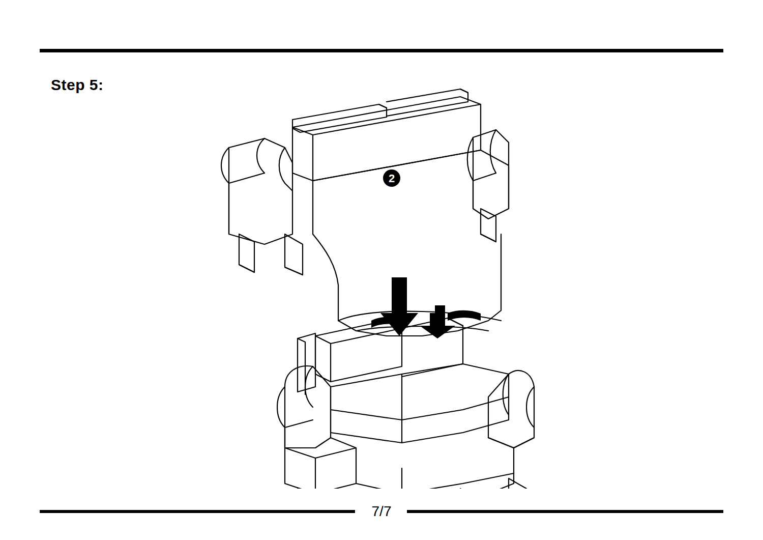Step 5:
2
7/7